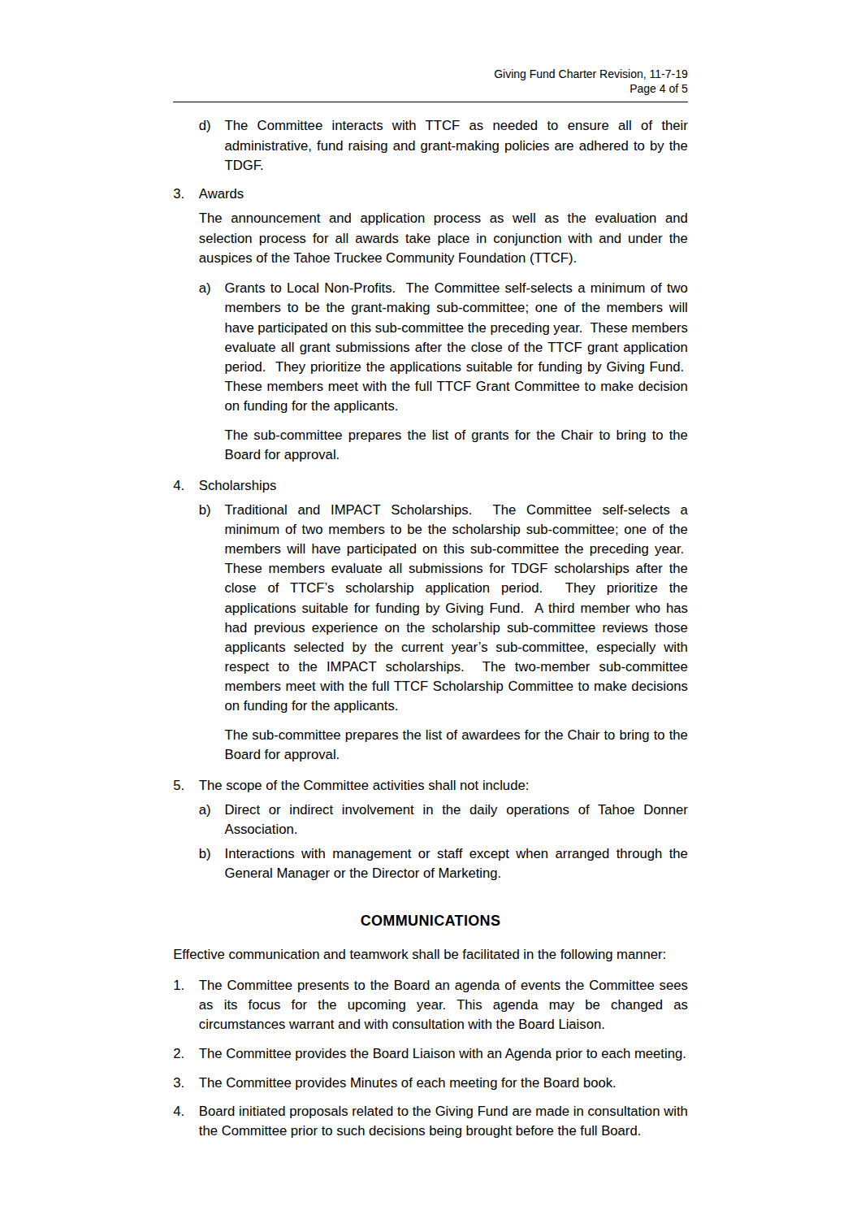Giving Fund Charter Revision, 11-7-19
Page 4 of 5
d)
The Committee interacts with TTCF as needed to ensure all of their administrative, fund raising and grant-making policies are adhered to by the TDGF.
3.
Awards
The announcement and application process as well as the evaluation and selection process for all awards take place in conjunction with and under the auspices of the Tahoe Truckee Community Foundation (TTCF).
a)
Grants to Local Non-Profits. The Committee self-selects a minimum of two members to be the grant-making sub-committee; one of the members will have participated on this sub-committee the preceding year. These members evaluate all grant submissions after the close of the TTCF grant application period. They prioritize the applications suitable for funding by Giving Fund. These members meet with the full TTCF Grant Committee to make decision on funding for the applicants.
The sub-committee prepares the list of grants for the Chair to bring to the Board for approval.
4.
Scholarships
b)
Traditional and IMPACT Scholarships. The Committee self-selects a minimum of two members to be the scholarship sub-committee; one of the members will have participated on this sub-committee the preceding year. These members evaluate all submissions for TDGF scholarships after the close of TTCF’s scholarship application period. They prioritize the applications suitable for funding by Giving Fund. A third member who has had previous experience on the scholarship sub-committee reviews those applicants selected by the current year’s sub-committee, especially with respect to the IMPACT scholarships. The two-member sub-committee members meet with the full TTCF Scholarship Committee to make decisions on funding for the applicants.
The sub-committee prepares the list of awardees for the Chair to bring to the Board for approval.
5.
The scope of the Committee activities shall not include:
a)
Direct or indirect involvement in the daily operations of Tahoe Donner Association.
b)
Interactions with management or staff except when arranged through the General Manager or the Director of Marketing.
COMMUNICATIONS
Effective communication and teamwork shall be facilitated in the following manner:
1.
The Committee presents to the Board an agenda of events the Committee sees as its focus for the upcoming year. This agenda may be changed as circumstances warrant and with consultation with the Board Liaison.
2.
The Committee provides the Board Liaison with an Agenda prior to each meeting.
3.
The Committee provides Minutes of each meeting for the Board book.
4.
Board initiated proposals related to the Giving Fund are made in consultation with the Committee prior to such decisions being brought before the full Board.